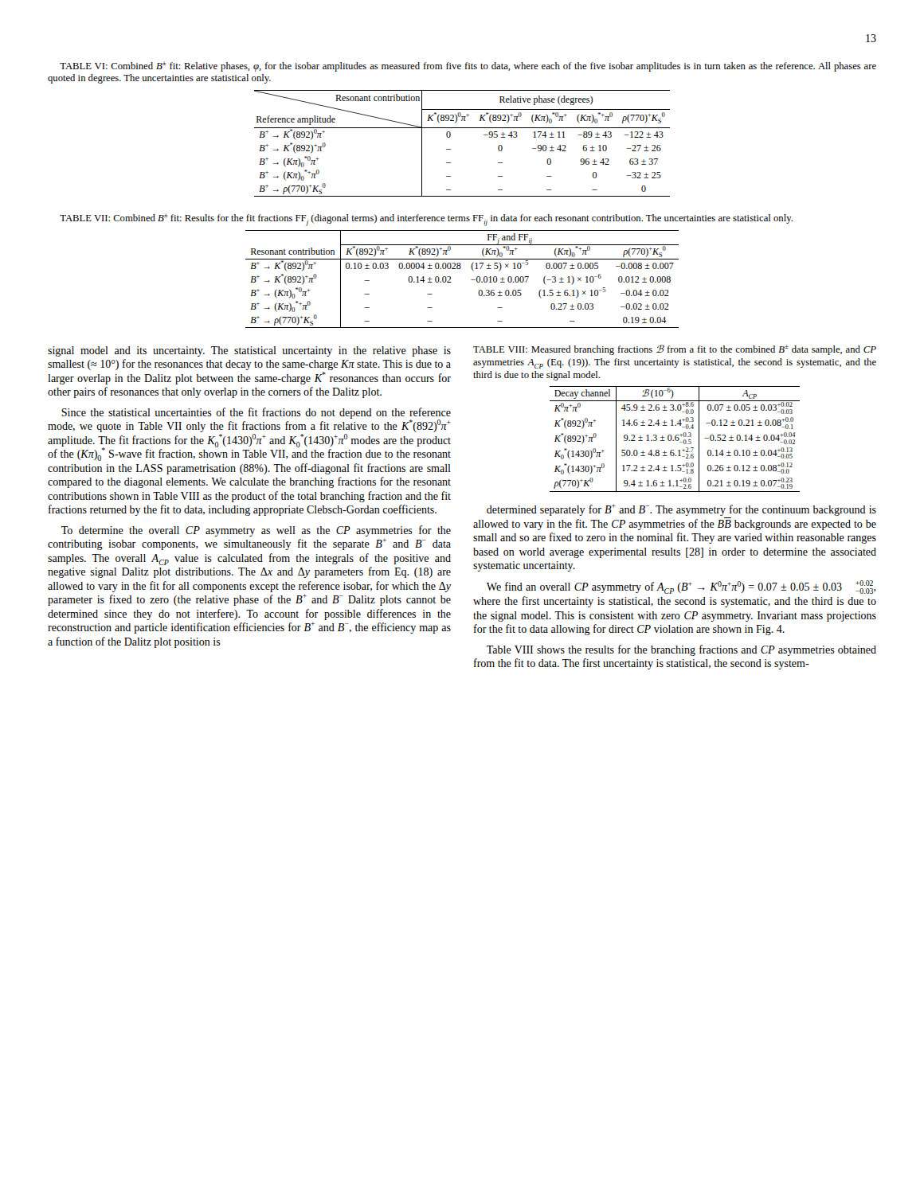13
TABLE VI: Combined B± fit: Relative phases, φ, for the isobar amplitudes as measured from five fits to data, where each of the five isobar amplitudes is in turn taken as the reference. All phases are quoted in degrees. The uncertainties are statistical only.
| Resonant contribution Reference amplitude | Relative phase (degrees) |
| K * (892) 0 π + | K * (892) + π 0 | ( Kπ ) 0 *0 π + | ( Kπ ) 0 *+ π 0 | ρ (770) + K S 0 |
| B + → K * (892) 0 π + | 0 | −95 ± 43 | 174 ± 11 | −89 ± 43 | −122 ± 43 |
| B + → K * (892) + π 0 | – | 0 | −90 ± 42 | 6 ± 10 | −27 ± 26 |
| B + → ( Kπ ) 0 *0 π + | – | – | 0 | 96 ± 42 | 63 ± 37 |
| B + → ( Kπ ) 0 *+ π 0 | – | – | – | 0 | −32 ± 25 |
| B + → ρ (770) + K S 0 | – | – | – | – | 0 |
TABLE VII: Combined B± fit: Results for the fit fractions FFj (diagonal terms) and interference terms FFij in data for each resonant contribution. The uncertainties are statistical only.
| | FF j and FF ij |
| Resonant contribution | K * (892) 0 π + | K * (892) + π 0 | ( Kπ ) 0 *0 π + | ( Kπ ) 0 *+ π 0 | ρ (770) + K S 0 |
| B + → K * (892) 0 π + | 0.10 ± 0.03 | 0.0004 ± 0.0028 | (17 ± 5) × 10 −5 | 0.007 ± 0.005 | −0.008 ± 0.007 |
| B + → K * (892) + π 0 | – | 0.14 ± 0.02 | −0.010 ± 0.007 | (−3 ± 1) × 10 −6 | 0.012 ± 0.008 |
| B + → ( Kπ ) 0 *0 π + | – | – | 0.36 ± 0.05 | (1.5 ± 6.1) × 10 −5 | −0.04 ± 0.02 |
| B + → ( Kπ ) 0 *+ π 0 | – | – | – | 0.27 ± 0.03 | −0.02 ± 0.02 |
| B + → ρ (770) + K S 0 | – | – | – | – | 0.19 ± 0.04 |
signal model and its uncertainty. The statistical uncertainty in the relative phase is smallest (≈ 10°) for the resonances that decay to the same-charge Kπ state. This is due to a larger overlap in the Dalitz plot between the same-charge K* resonances than occurs for other pairs of resonances that only overlap in the corners of the Dalitz plot.
Since the statistical uncertainties of the fit fractions do not depend on the reference mode, we quote in Table VII only the fit fractions from a fit relative to the K*(892)0π+ amplitude. The fit fractions for the K0*(1430)0π+ and K0*(1430)+π0 modes are the product of the (Kπ)0* S-wave fit fraction, shown in Table VII, and the fraction due to the resonant contribution in the LASS parametrisation (88%). The off-diagonal fit fractions are small compared to the diagonal elements. We calculate the branching fractions for the resonant contributions shown in Table VIII as the product of the total branching fraction and the fit fractions returned by the fit to data, including appropriate Clebsch-Gordan coefficients.
To determine the overall CP asymmetry as well as the CP asymmetries for the contributing isobar components, we simultaneously fit the separate B+ and B− data samples. The overall ACP value is calculated from the integrals of the positive and negative signal Dalitz plot distributions. The Δx and Δy parameters from Eq. (18) are allowed to vary in the fit for all components except the reference isobar, for which the Δy parameter is fixed to zero (the relative phase of the B+ and B− Dalitz plots cannot be determined since they do not interfere). To account for possible differences in the reconstruction and particle identification efficiencies for B+ and B−, the efficiency map as a function of the Dalitz plot position is
TABLE VIII: Measured branching fractions ℬ from a fit to the combined B± data sample, and CP asymmetries ACP (Eq. (19)). The first uncertainty is statistical, the second is systematic, and the third is due to the signal model.
| Decay channel | ℬ (10 −6 ) | A CP |
| K 0 π + π 0 | 45.9 ± 2.6 ± 3.0 +8.6 −0.0 | 0.07 ± 0.05 ± 0.03 +0.02 −0.03 |
| K * (892) 0 π + | 14.6 ± 2.4 ± 1.4 +0.3 −0.4 | −0.12 ± 0.21 ± 0.08 +0.0 −0.1 |
| K * (892) + π 0 | 9.2 ± 1.3 ± 0.6 +0.3 −0.5 | −0.52 ± 0.14 ± 0.04 +0.04 −0.02 |
| K 0 * (1430) 0 π + | 50.0 ± 4.8 ± 6.1 +2.7 −2.6 | 0.14 ± 0.10 ± 0.04 +0.13 −0.05 |
| K 0 * (1430) + π 0 | 17.2 ± 2.4 ± 1.5 +0.0 −1.8 | 0.26 ± 0.12 ± 0.08 +0.12 −0.0 |
| ρ (770) + K 0 | 9.4 ± 1.6 ± 1.1 +0.0 −2.6 | 0.21 ± 0.19 ± 0.07 +0.23 −0.19 |
determined separately for B+ and B−. The asymmetry for the continuum background is allowed to vary in the fit. The CP asymmetries of the BB backgrounds are expected to be small and so are fixed to zero in the nominal fit. They are varied within reasonable ranges based on world average experimental results [28] in order to determine the associated systematic uncertainty.
We find an overall CP asymmetry of ACP (B+ → K0π+π0) = 0.07 ± 0.05 ± 0.03+0.02−0.03, where the first uncertainty is statistical, the second is systematic, and the third is due to the signal model. This is consistent with zero CP asymmetry. Invariant mass projections for the fit to data allowing for direct CP violation are shown in Fig. 4.
Table VIII shows the results for the branching fractions and CP asymmetries obtained from the fit to data. The first uncertainty is statistical, the second is system-